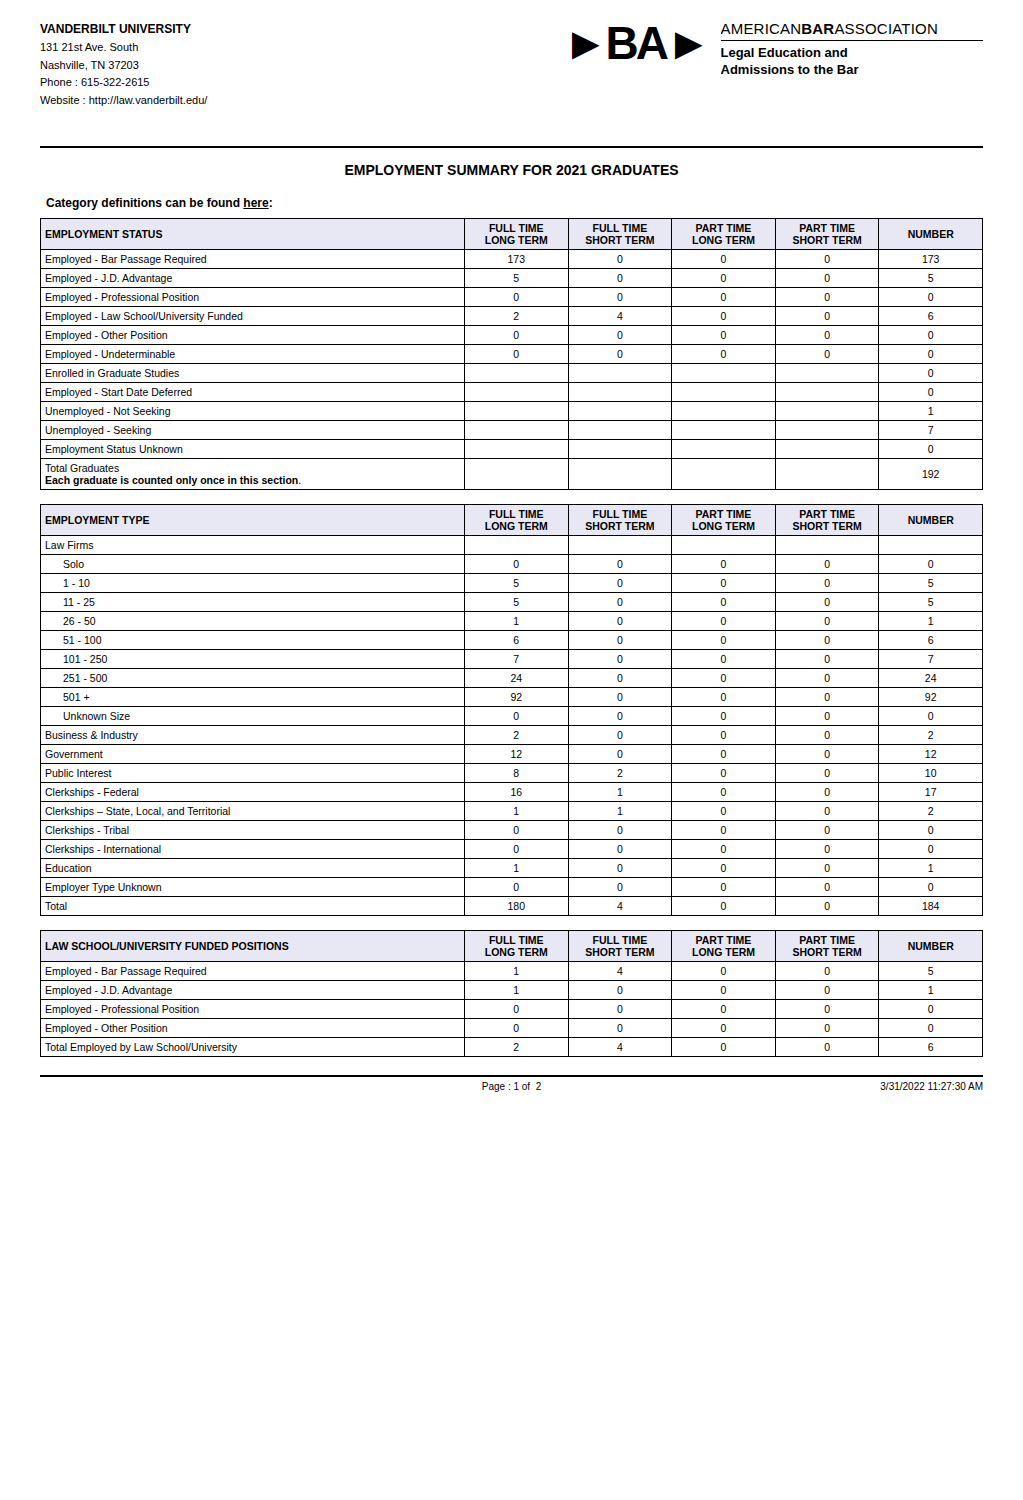VANDERBILT UNIVERSITY
131 21st Ave. South
Nashville, TN 37203
Phone : 615-322-2615
Website : http://law.vanderbilt.edu/
►BA►
AMERICANBARASSOCIATION
Legal Education and
Admissions to the Bar
EMPLOYMENT SUMMARY FOR 2021 GRADUATES
Category definitions can be found here:
| EMPLOYMENT STATUS | FULL TIME LONG TERM | FULL TIME SHORT TERM | PART TIME LONG TERM | PART TIME SHORT TERM | NUMBER |
| --- | --- | --- | --- | --- | --- |
| Employed - Bar Passage Required | 173 | 0 | 0 | 0 | 173 |
| Employed - J.D. Advantage | 5 | 0 | 0 | 0 | 5 |
| Employed - Professional Position | 0 | 0 | 0 | 0 | 0 |
| Employed - Law School/University Funded | 2 | 4 | 0 | 0 | 6 |
| Employed - Other Position | 0 | 0 | 0 | 0 | 0 |
| Employed - Undeterminable | 0 | 0 | 0 | 0 | 0 |
| Enrolled in Graduate Studies | | | | | 0 |
| Employed - Start Date Deferred | | | | | 0 |
| Unemployed - Not Seeking | | | | | 1 |
| Unemployed - Seeking | | | | | 7 |
| Employment Status Unknown | | | | | 0 |
| Total Graduates Each graduate is counted only once in this section . | | | | | 192 |
| EMPLOYMENT TYPE | FULL TIME LONG TERM | FULL TIME SHORT TERM | PART TIME LONG TERM | PART TIME SHORT TERM | NUMBER |
| --- | --- | --- | --- | --- | --- |
| Law Firms | | | | | |
| Solo | 0 | 0 | 0 | 0 | 0 |
| 1 - 10 | 5 | 0 | 0 | 0 | 5 |
| 11 - 25 | 5 | 0 | 0 | 0 | 5 |
| 26 - 50 | 1 | 0 | 0 | 0 | 1 |
| 51 - 100 | 6 | 0 | 0 | 0 | 6 |
| 101 - 250 | 7 | 0 | 0 | 0 | 7 |
| 251 - 500 | 24 | 0 | 0 | 0 | 24 |
| 501 + | 92 | 0 | 0 | 0 | 92 |
| Unknown Size | 0 | 0 | 0 | 0 | 0 |
| Business & Industry | 2 | 0 | 0 | 0 | 2 |
| Government | 12 | 0 | 0 | 0 | 12 |
| Public Interest | 8 | 2 | 0 | 0 | 10 |
| Clerkships - Federal | 16 | 1 | 0 | 0 | 17 |
| Clerkships – State, Local, and Territorial | 1 | 1 | 0 | 0 | 2 |
| Clerkships - Tribal | 0 | 0 | 0 | 0 | 0 |
| Clerkships - International | 0 | 0 | 0 | 0 | 0 |
| Education | 1 | 0 | 0 | 0 | 1 |
| Employer Type Unknown | 0 | 0 | 0 | 0 | 0 |
| Total | 180 | 4 | 0 | 0 | 184 |
| LAW SCHOOL/UNIVERSITY FUNDED POSITIONS | FULL TIME LONG TERM | FULL TIME SHORT TERM | PART TIME LONG TERM | PART TIME SHORT TERM | NUMBER |
| --- | --- | --- | --- | --- | --- |
| Employed - Bar Passage Required | 1 | 4 | 0 | 0 | 5 |
| Employed - J.D. Advantage | 1 | 0 | 0 | 0 | 1 |
| Employed - Professional Position | 0 | 0 | 0 | 0 | 0 |
| Employed - Other Position | 0 | 0 | 0 | 0 | 0 |
| Total Employed by Law School/University | 2 | 4 | 0 | 0 | 6 |
Page : 1 of 2
3/31/2022 11:27:30 AM